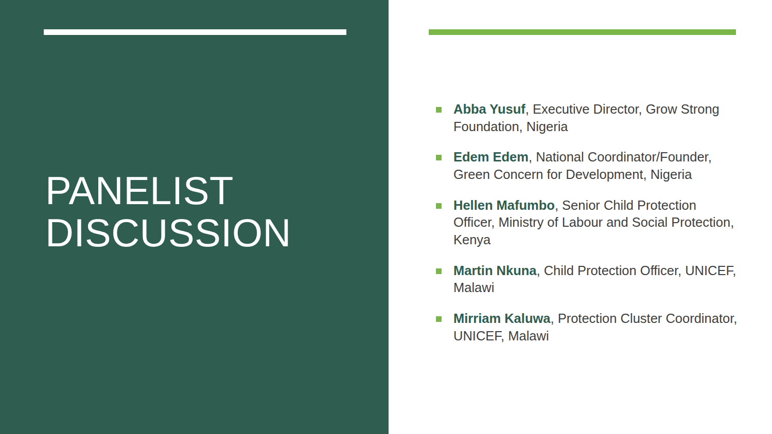PANELIST
DISCUSSION
Abba Yusuf, Executive Director, Grow Strong Foundation, Nigeria
Edem Edem, National Coordinator/Founder, Green Concern for Development, Nigeria
Hellen Mafumbo, Senior Child Protection Officer, Ministry of Labour and Social Protection, Kenya
Martin Nkuna, Child Protection Officer, UNICEF, Malawi
Mirriam Kaluwa, Protection Cluster Coordinator, UNICEF, Malawi